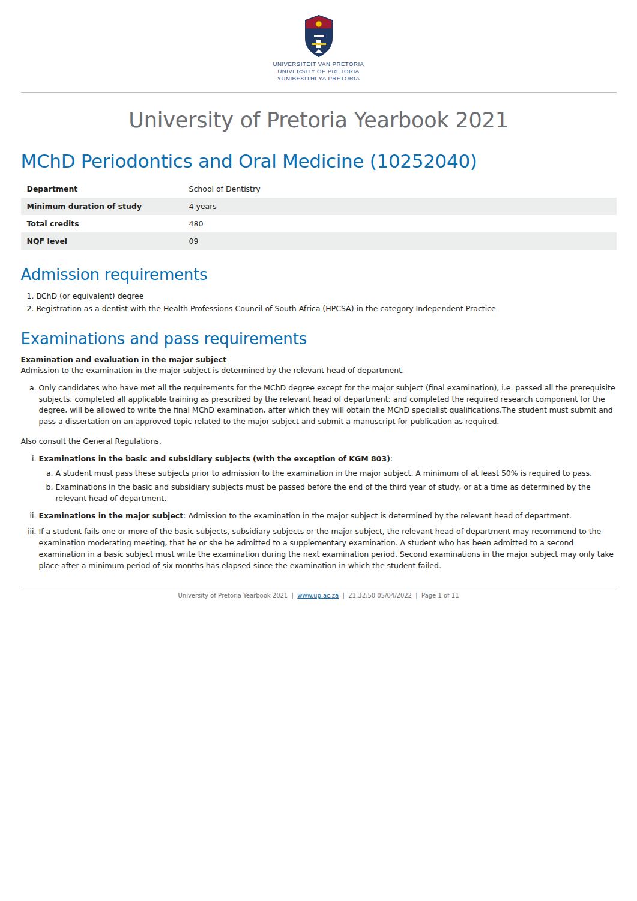UNIVERSITEIT VAN PRETORIA
UNIVERSITY OF PRETORIA
YUNIBESITHI YA PRETORIA
University of Pretoria Yearbook 2021
MChD Periodontics and Oral Medicine (10252040)
| Department | School of Dentistry |
| Minimum duration of study | 4 years |
| Total credits | 480 |
| NQF level | 09 |
Admission requirements
BChD (or equivalent) degree
Registration as a dentist with the Health Professions Council of South Africa (HPCSA) in the category Independent Practice
Examinations and pass requirements
Examination and evaluation in the major subject
Admission to the examination in the major subject is determined by the relevant head of department.
Only candidates who have met all the requirements for the MChD degree except for the major subject (final examination), i.e. passed all the prerequisite subjects; completed all applicable training as prescribed by the relevant head of department; and completed the required research component for the degree, will be allowed to write the final MChD examination, after which they will obtain the MChD specialist qualifications.The student must submit and pass a dissertation on an approved topic related to the major subject and submit a manuscript for publication as required.
Also consult the General Regulations.
Examinations in the basic and subsidiary subjects (with the exception of KGM 803):
A student must pass these subjects prior to admission to the examination in the major subject. A minimum of at least 50% is required to pass.
Examinations in the basic and subsidiary subjects must be passed before the end of the third year of study, or at a time as determined by the relevant head of department.
Examinations in the major subject: Admission to the examination in the major subject is determined by the relevant head of department.
If a student fails one or more of the basic subjects, subsidiary subjects or the major subject, the relevant head of department may recommend to the examination moderating meeting, that he or she be admitted to a supplementary examination. A student who has been admitted to a second examination in a basic subject must write the examination during the next examination period. Second examinations in the major subject may only take place after a minimum period of six months has elapsed since the examination in which the student failed.
University of Pretoria Yearbook 2021 | www.up.ac.za | 21:32:50 05/04/2022 | Page 1 of 11